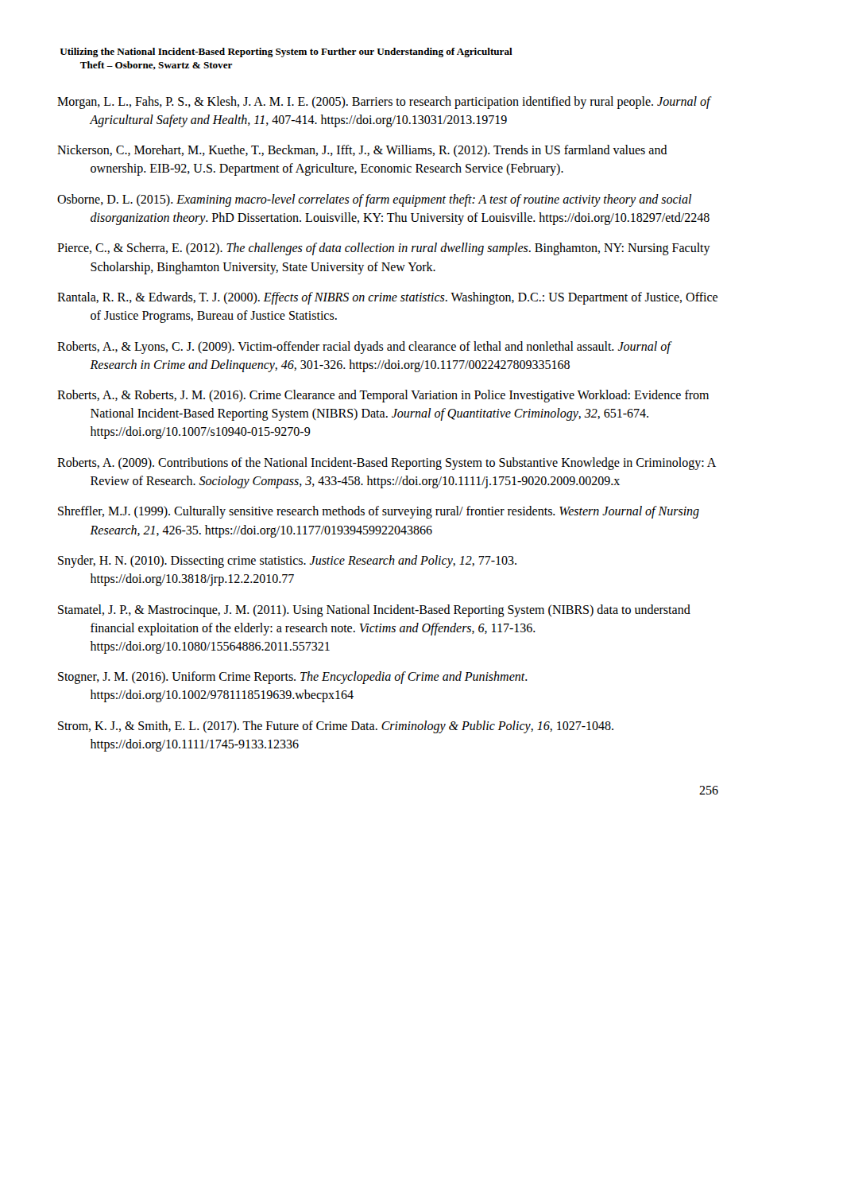Utilizing the National Incident-Based Reporting System to Further our Understanding of Agricultural Theft – Osborne, Swartz & Stover
Morgan, L. L., Fahs, P. S., & Klesh, J. A. M. I. E. (2005). Barriers to research participation identified by rural people. Journal of Agricultural Safety and Health, 11, 407-414. https://doi.org/10.13031/2013.19719
Nickerson, C., Morehart, M., Kuethe, T., Beckman, J., Ifft, J., & Williams, R. (2012). Trends in US farmland values and ownership. EIB-92, U.S. Department of Agriculture, Economic Research Service (February).
Osborne, D. L. (2015). Examining macro-level correlates of farm equipment theft: A test of routine activity theory and social disorganization theory. PhD Dissertation. Louisville, KY: Thu University of Louisville. https://doi.org/10.18297/etd/2248
Pierce, C., & Scherra, E. (2012). The challenges of data collection in rural dwelling samples. Binghamton, NY: Nursing Faculty Scholarship, Binghamton University, State University of New York.
Rantala, R. R., & Edwards, T. J. (2000). Effects of NIBRS on crime statistics. Washington, D.C.: US Department of Justice, Office of Justice Programs, Bureau of Justice Statistics.
Roberts, A., & Lyons, C. J. (2009). Victim-offender racial dyads and clearance of lethal and nonlethal assault. Journal of Research in Crime and Delinquency, 46, 301-326. https://doi.org/10.1177/0022427809335168
Roberts, A., & Roberts, J. M. (2016). Crime Clearance and Temporal Variation in Police Investigative Workload: Evidence from National Incident-Based Reporting System (NIBRS) Data. Journal of Quantitative Criminology, 32, 651-674. https://doi.org/10.1007/s10940-015-9270-9
Roberts, A. (2009). Contributions of the National Incident-Based Reporting System to Substantive Knowledge in Criminology: A Review of Research. Sociology Compass, 3, 433-458. https://doi.org/10.1111/j.1751-9020.2009.00209.x
Shreffler, M.J. (1999). Culturally sensitive research methods of surveying rural/ frontier residents. Western Journal of Nursing Research, 21, 426-35. https://doi.org/10.1177/01939459922043866
Snyder, H. N. (2010). Dissecting crime statistics. Justice Research and Policy, 12, 77-103. https://doi.org/10.3818/jrp.12.2.2010.77
Stamatel, J. P., & Mastrocinque, J. M. (2011). Using National Incident-Based Reporting System (NIBRS) data to understand financial exploitation of the elderly: a research note. Victims and Offenders, 6, 117-136. https://doi.org/10.1080/15564886.2011.557321
Stogner, J. M. (2016). Uniform Crime Reports. The Encyclopedia of Crime and Punishment. https://doi.org/10.1002/9781118519639.wbecpx164
Strom, K. J., & Smith, E. L. (2017). The Future of Crime Data. Criminology & Public Policy, 16, 1027-1048. https://doi.org/10.1111/1745-9133.12336
256